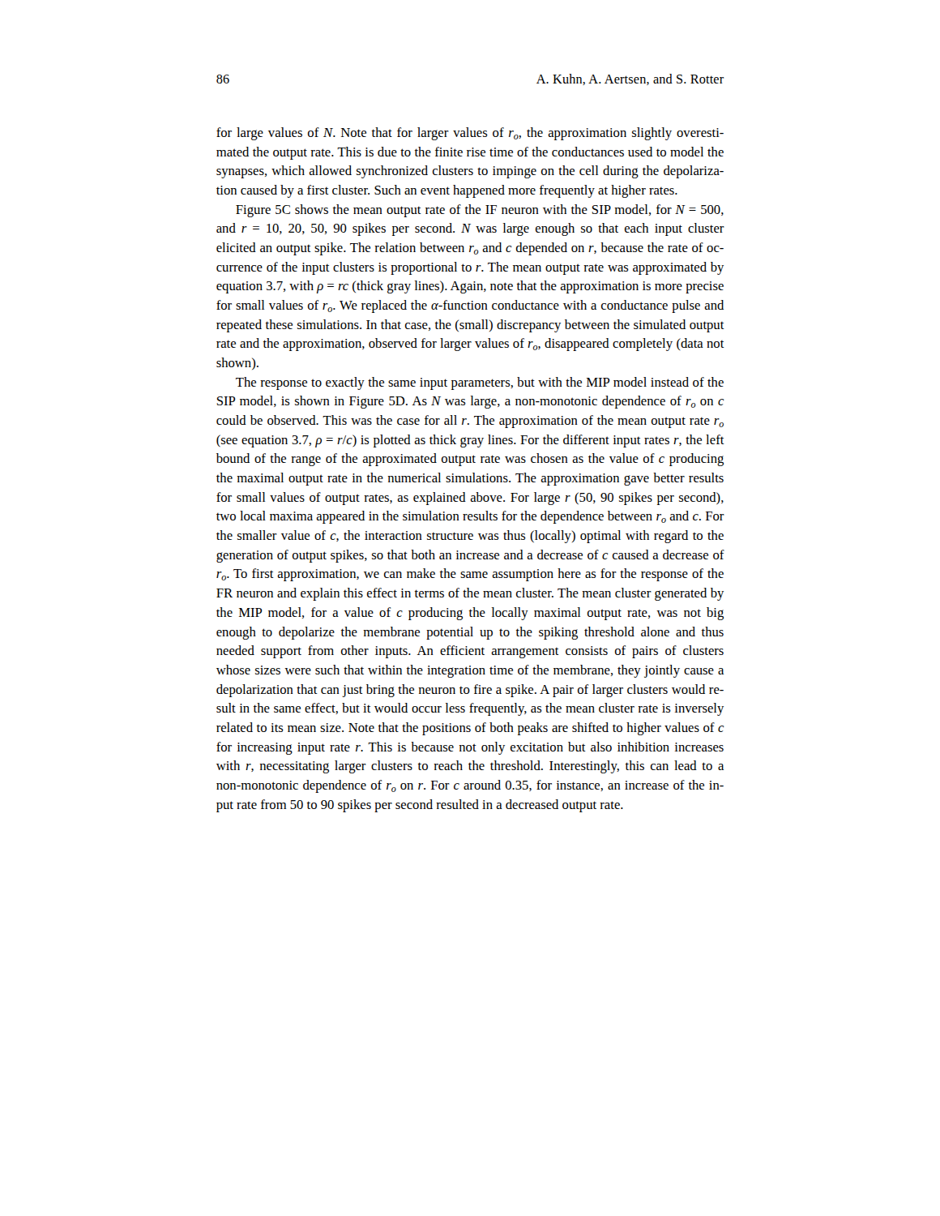86 A. Kuhn, A. Aertsen, and S. Rotter
for large values of N. Note that for larger values of ro, the approximation slightly overestimated the output rate. This is due to the finite rise time of the conductances used to model the synapses, which allowed synchronized clusters to impinge on the cell during the depolarization caused by a first cluster. Such an event happened more frequently at higher rates.
Figure 5C shows the mean output rate of the IF neuron with the SIP model, for N = 500, and r = 10, 20, 50, 90 spikes per second. N was large enough so that each input cluster elicited an output spike. The relation between ro and c depended on r, because the rate of occurrence of the input clusters is proportional to r. The mean output rate was approximated by equation 3.7, with ρ = rc (thick gray lines). Again, note that the approximation is more precise for small values of ro. We replaced the α-function conductance with a conductance pulse and repeated these simulations. In that case, the (small) discrepancy between the simulated output rate and the approximation, observed for larger values of ro, disappeared completely (data not shown).
The response to exactly the same input parameters, but with the MIP model instead of the SIP model, is shown in Figure 5D. As N was large, a non-monotonic dependence of ro on c could be observed. This was the case for all r. The approximation of the mean output rate ro (see equation 3.7, ρ = r/c) is plotted as thick gray lines. For the different input rates r, the left bound of the range of the approximated output rate was chosen as the value of c producing the maximal output rate in the numerical simulations. The approximation gave better results for small values of output rates, as explained above. For large r (50, 90 spikes per second), two local maxima appeared in the simulation results for the dependence between ro and c. For the smaller value of c, the interaction structure was thus (locally) optimal with regard to the generation of output spikes, so that both an increase and a decrease of c caused a decrease of ro. To first approximation, we can make the same assumption here as for the response of the FR neuron and explain this effect in terms of the mean cluster. The mean cluster generated by the MIP model, for a value of c producing the locally maximal output rate, was not big enough to depolarize the membrane potential up to the spiking threshold alone and thus needed support from other inputs. An efficient arrangement consists of pairs of clusters whose sizes were such that within the integration time of the membrane, they jointly cause a depolarization that can just bring the neuron to fire a spike. A pair of larger clusters would result in the same effect, but it would occur less frequently, as the mean cluster rate is inversely related to its mean size. Note that the positions of both peaks are shifted to higher values of c for increasing input rate r. This is because not only excitation but also inhibition increases with r, necessitating larger clusters to reach the threshold. Interestingly, this can lead to a non-monotonic dependence of ro on r. For c around 0.35, for instance, an increase of the input rate from 50 to 90 spikes per second resulted in a decreased output rate.